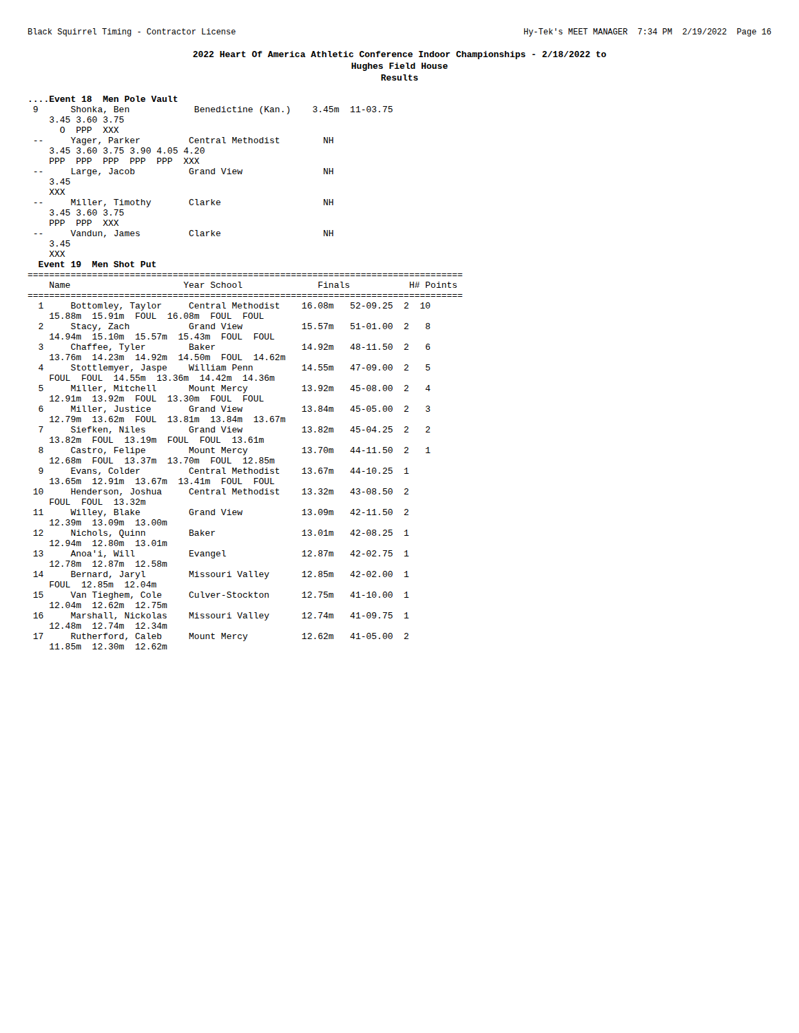Black Squirrel Timing - Contractor License Hy-Tek's MEET MANAGER 7:34 PM 2/19/2022 Page 16
2022 Heart Of America Athletic Conference Indoor Championships - 2/18/2022 to
Hughes Field House
Results
....Event 18  Men Pole Vault
 9      Shonka, Ben            Benedictine (Kan.)    3.45m  11-03.75
    3.45 3.60 3.75
      O  PPP  XXX
 --     Yager, Parker         Central Methodist        NH
    3.45 3.60 3.75 3.90 4.05 4.20
    PPP  PPP  PPP  PPP  PPP  XXX
 --     Large, Jacob          Grand View               NH
    3.45
    XXX
 --     Miller, Timothy       Clarke                   NH
    3.45 3.60 3.75
    PPP  PPP  XXX
 --     Vandun, James         Clarke                   NH
    3.45
    XXX
  Event 19  Men Shot Put
=================================================================================
    Name                     Year School              Finals           H# Points
=================================================================================
  1     Bottomley, Taylor     Central Methodist    16.08m   52-09.25  2  10
    15.88m  15.91m  FOUL  16.08m  FOUL  FOUL
  2     Stacy, Zach           Grand View           15.57m   51-01.00  2   8
    14.94m  15.10m  15.57m  15.43m  FOUL  FOUL
  3     Chaffee, Tyler        Baker                14.92m   48-11.50  2   6
    13.76m  14.23m  14.92m  14.50m  FOUL  14.62m
  4     Stottlemyer, Jaspe    William Penn         14.55m   47-09.00  2   5
    FOUL  FOUL  14.55m  13.36m  14.42m  14.36m
  5     Miller, Mitchell      Mount Mercy          13.92m   45-08.00  2   4
    12.91m  13.92m  FOUL  13.30m  FOUL  FOUL
  6     Miller, Justice       Grand View           13.84m   45-05.00  2   3
    12.79m  13.62m  FOUL  13.81m  13.84m  13.67m
  7     Siefken, Niles        Grand View           13.82m   45-04.25  2   2
    13.82m  FOUL  13.19m  FOUL  FOUL  13.61m
  8     Castro, Felipe        Mount Mercy          13.70m   44-11.50  2   1
    12.68m  FOUL  13.37m  13.70m  FOUL  12.85m
  9     Evans, Colder         Central Methodist    13.67m   44-10.25  1
    13.65m  12.91m  13.67m  13.41m  FOUL  FOUL
 10     Henderson, Joshua     Central Methodist    13.32m   43-08.50  2
    FOUL  FOUL  13.32m
 11     Willey, Blake         Grand View           13.09m   42-11.50  2
    12.39m  13.09m  13.00m
 12     Nichols, Quinn        Baker                13.01m   42-08.25  1
    12.94m  12.80m  13.01m
 13     Anoa'i, Will          Evangel              12.87m   42-02.75  1
    12.78m  12.87m  12.58m
 14     Bernard, Jaryl        Missouri Valley      12.85m   42-02.00  1
    FOUL  12.85m  12.04m
 15     Van Tieghem, Cole     Culver-Stockton      12.75m   41-10.00  1
    12.04m  12.62m  12.75m
 16     Marshall, Nickolas    Missouri Valley      12.74m   41-09.75  1
    12.48m  12.74m  12.34m
 17     Rutherford, Caleb     Mount Mercy          12.62m   41-05.00  2
    11.85m  12.30m  12.62m